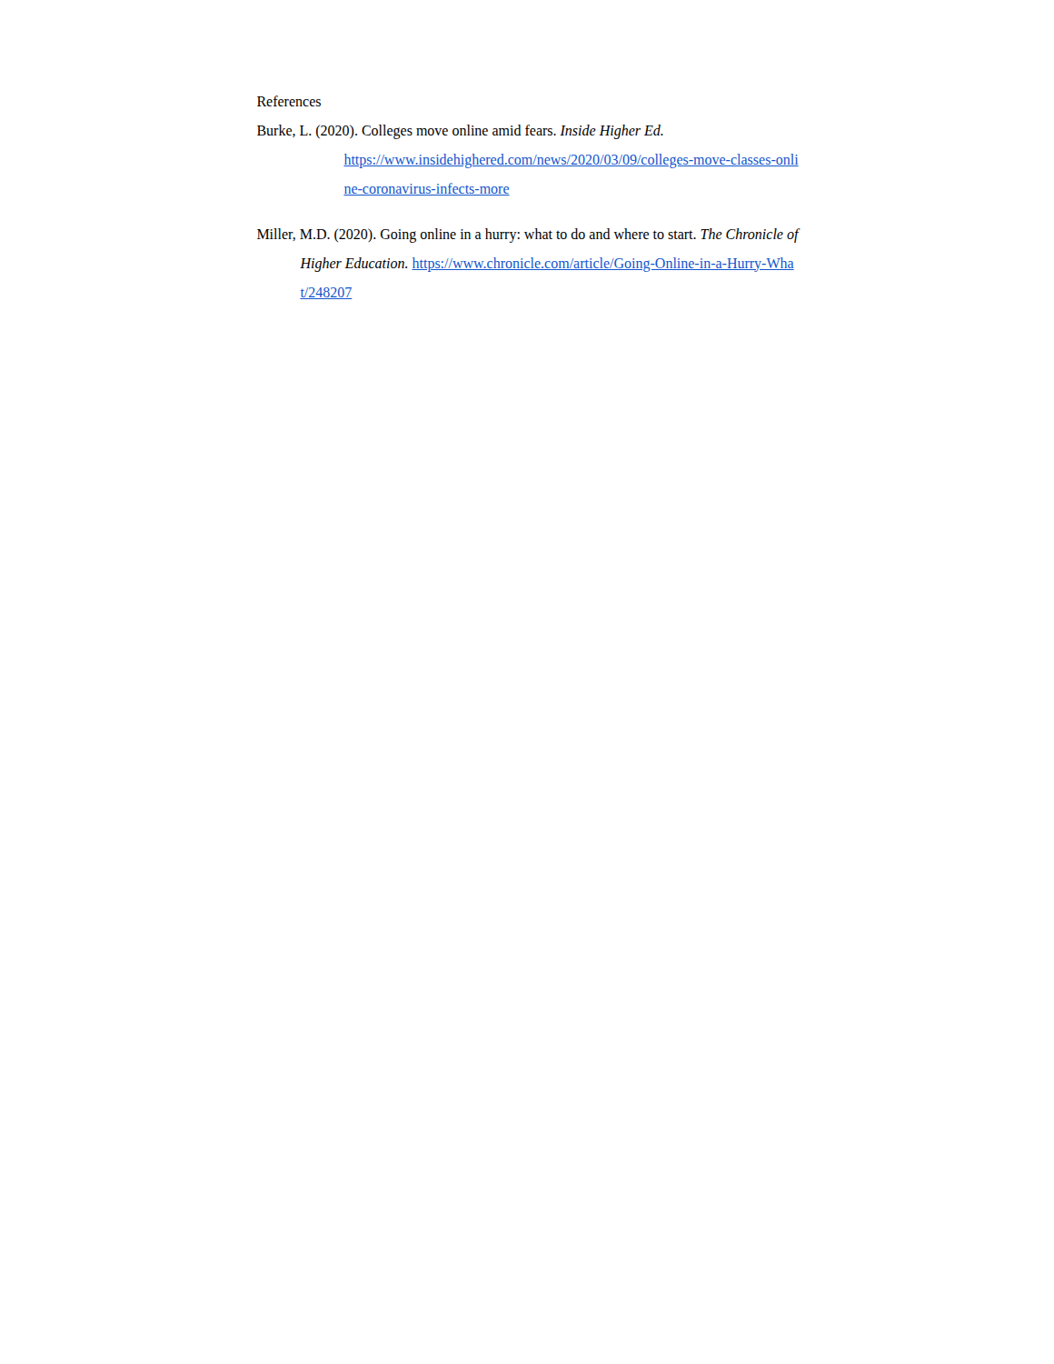References
Burke, L. (2020). Colleges move online amid fears. Inside Higher Ed. https://www.insidehighered.com/news/2020/03/09/colleges-move-classes-online-coronavirus-infects-more
Miller, M.D. (2020). Going online in a hurry: what to do and where to start. The Chronicle of Higher Education. https://www.chronicle.com/article/Going-Online-in-a-Hurry-What/248207